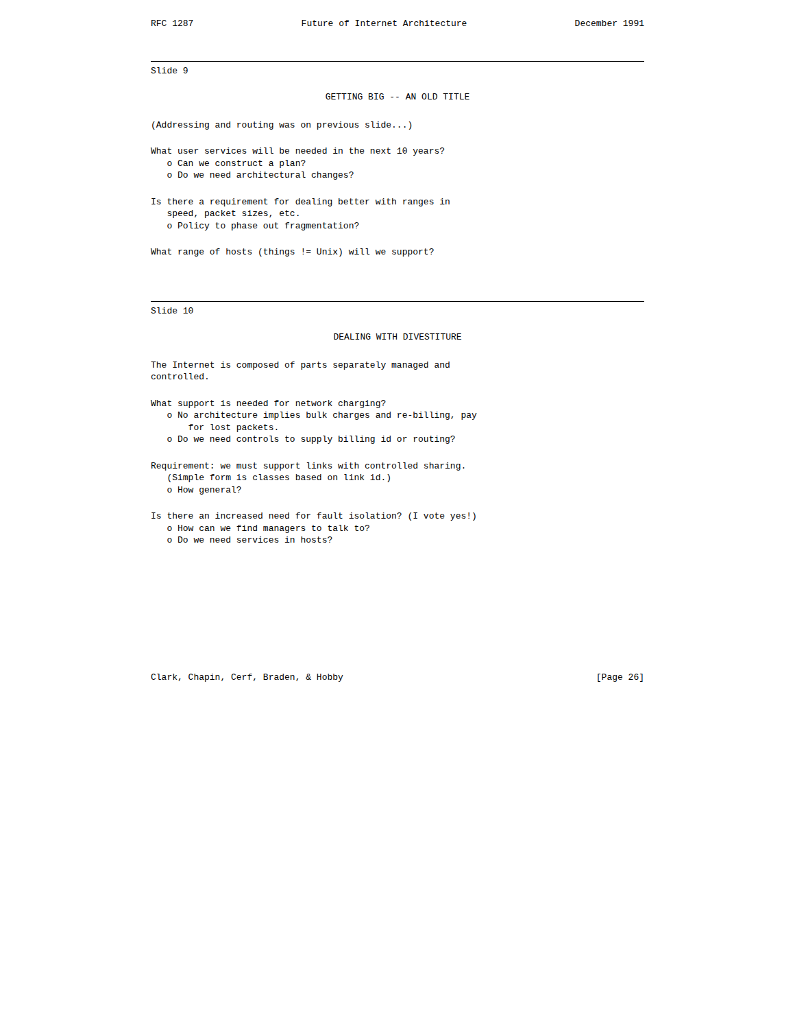RFC 1287 Future of Internet Architecture December 1991
Slide 9
GETTING BIG -- AN OLD TITLE
(Addressing and routing was on previous slide...)
What user services will be needed in the next 10 years?
   o Can we construct a plan?
   o Do we need architectural changes?
Is there a requirement for dealing better with ranges in
   speed, packet sizes, etc.
   o Policy to phase out fragmentation?
What range of hosts (things != Unix) will we support?
Slide 10
DEALING WITH DIVESTITURE
The Internet is composed of parts separately managed and
controlled.
What support is needed for network charging?
   o No architecture implies bulk charges and re-billing, pay
       for lost packets.
   o Do we need controls to supply billing id or routing?
Requirement: we must support links with controlled sharing.
   (Simple form is classes based on link id.)
   o How general?
Is there an increased need for fault isolation? (I vote yes!)
   o How can we find managers to talk to?
   o Do we need services in hosts?
Clark, Chapin, Cerf, Braden, & Hobby [Page 26]